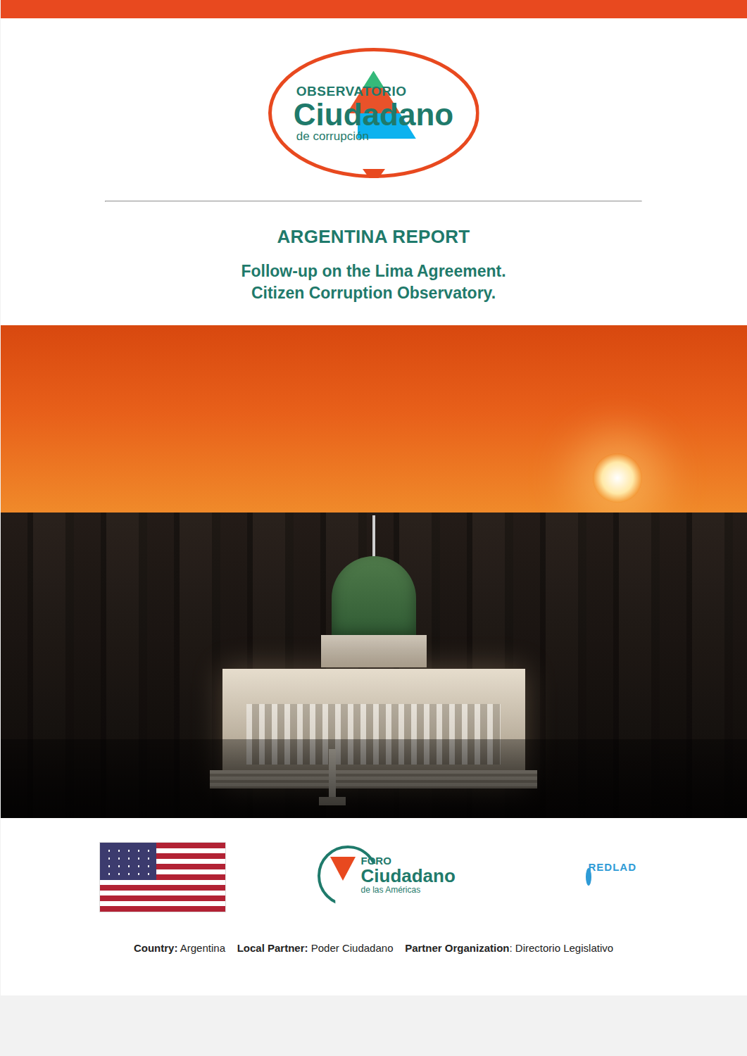OBSERVATORIO Ciudadano de corrupción
ARGENTINA REPORT
Follow-up on the Lima Agreement.
Citizen Corruption Observatory.
FORO Ciudadano de las Américas
REDLAD
Country: Argentina Local Partner: Poder Ciudadano Partner Organization: Directorio Legislativo